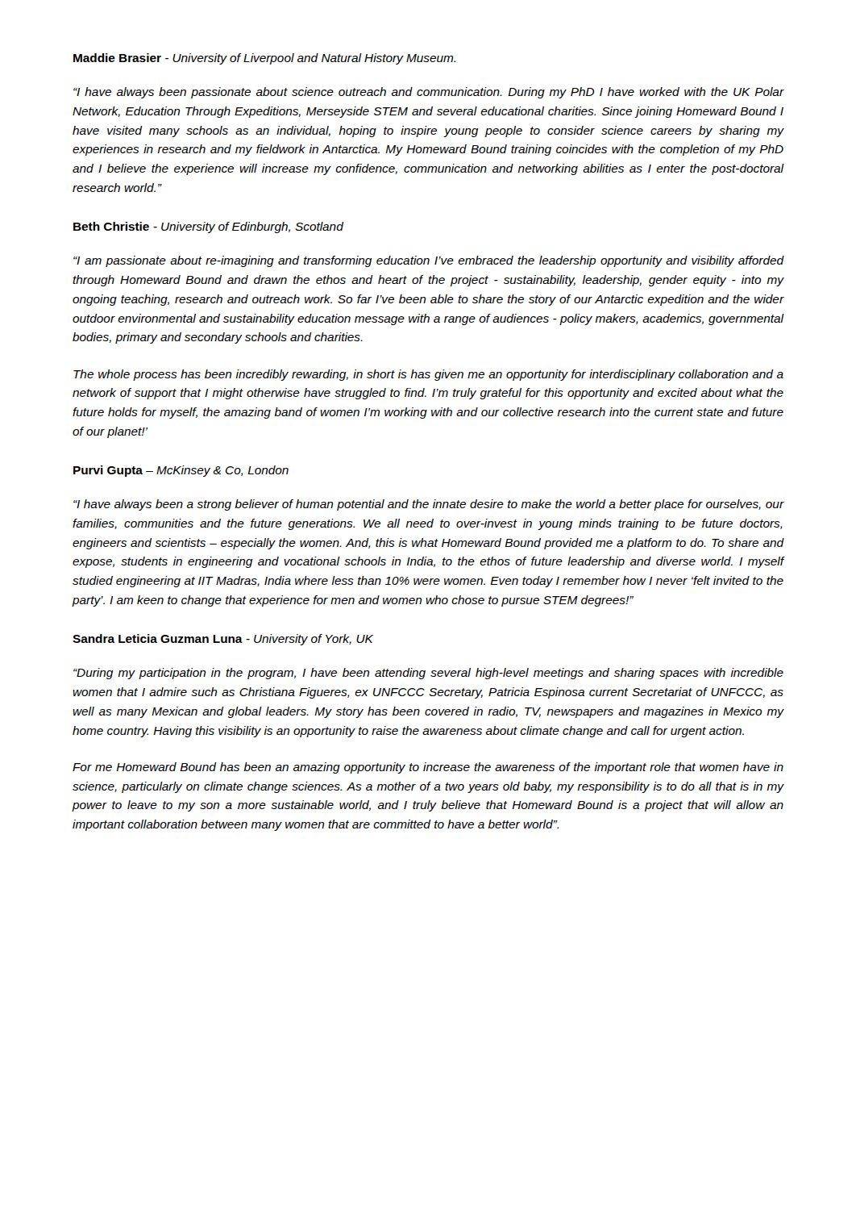Maddie Brasier - University of Liverpool and Natural History Museum.
“I have always been passionate about science outreach and communication. During my PhD I have worked with the UK Polar Network, Education Through Expeditions, Merseyside STEM and several educational charities. Since joining Homeward Bound I have visited many schools as an individual, hoping to inspire young people to consider science careers by sharing my experiences in research and my fieldwork in Antarctica. My Homeward Bound training coincides with the completion of my PhD and I believe the experience will increase my confidence, communication and networking abilities as I enter the post-doctoral research world.”
Beth Christie - University of Edinburgh, Scotland
“I am passionate about re-imagining and transforming education I’ve embraced the leadership opportunity and visibility afforded through Homeward Bound and drawn the ethos and heart of the project - sustainability, leadership, gender equity - into my ongoing teaching, research and outreach work. So far I’ve been able to share the story of our Antarctic expedition and the wider outdoor environmental and sustainability education message with a range of audiences - policy makers, academics, governmental bodies, primary and secondary schools and charities.
The whole process has been incredibly rewarding, in short is has given me an opportunity for interdisciplinary collaboration and a network of support that I might otherwise have struggled to find. I’m truly grateful for this opportunity and excited about what the future holds for myself, the amazing band of women I’m working with and our collective research into the current state and future of our planet!’
Purvi Gupta – McKinsey & Co, London
“I have always been a strong believer of human potential and the innate desire to make the world a better place for ourselves, our families, communities and the future generations. We all need to over-invest in young minds training to be future doctors, engineers and scientists – especially the women. And, this is what Homeward Bound provided me a platform to do. To share and expose, students in engineering and vocational schools in India, to the ethos of future leadership and diverse world. I myself studied engineering at IIT Madras, India where less than 10% were women. Even today I remember how I never ‘felt invited to the party’. I am keen to change that experience for men and women who chose to pursue STEM degrees!”
Sandra Leticia Guzman Luna - University of York, UK
“During my participation in the program, I have been attending several high-level meetings and sharing spaces with incredible women that I admire such as Christiana Figueres, ex UNFCCC Secretary, Patricia Espinosa current Secretariat of UNFCCC, as well as many Mexican and global leaders. My story has been covered in radio, TV, newspapers and magazines in Mexico my home country. Having this visibility is an opportunity to raise the awareness about climate change and call for urgent action.
For me Homeward Bound has been an amazing opportunity to increase the awareness of the important role that women have in science, particularly on climate change sciences. As a mother of a two years old baby, my responsibility is to do all that is in my power to leave to my son a more sustainable world, and I truly believe that Homeward Bound is a project that will allow an important collaboration between many women that are committed to have a better world”.